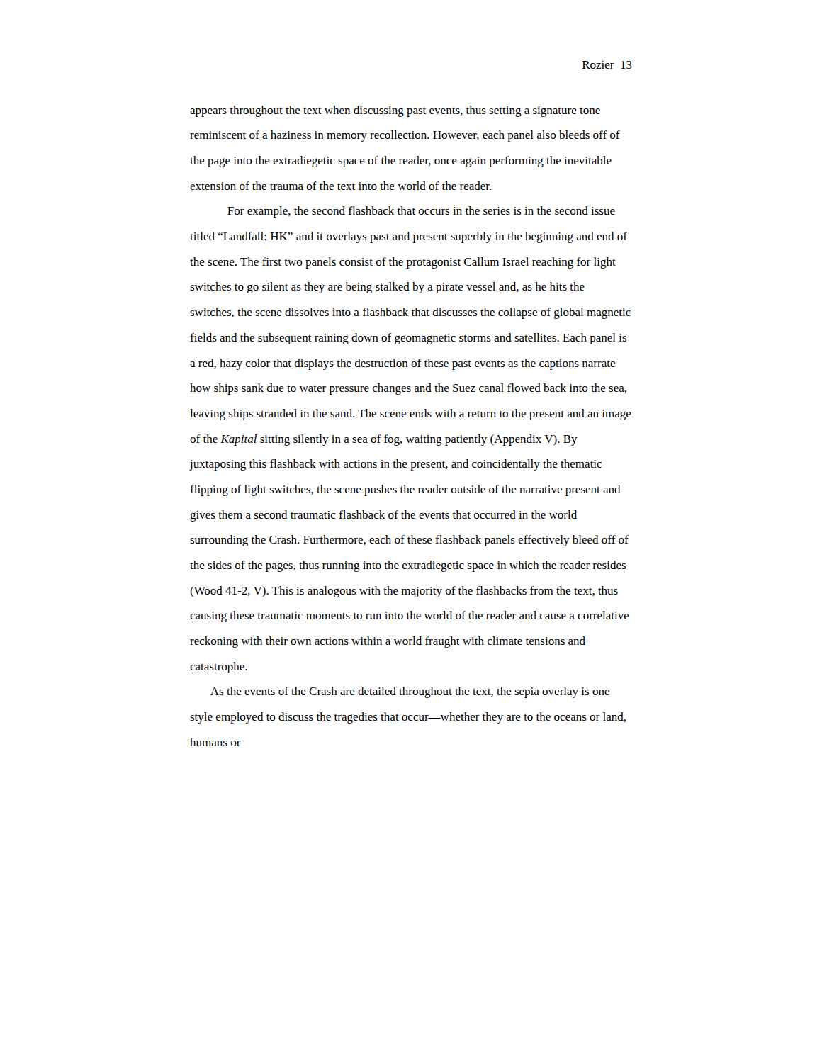Rozier 13
appears throughout the text when discussing past events, thus setting a signature tone reminiscent of a haziness in memory recollection. However, each panel also bleeds off of the page into the extradiegetic space of the reader, once again performing the inevitable extension of the trauma of the text into the world of the reader.
For example, the second flashback that occurs in the series is in the second issue titled “Landfall: HK” and it overlays past and present superbly in the beginning and end of the scene. The first two panels consist of the protagonist Callum Israel reaching for light switches to go silent as they are being stalked by a pirate vessel and, as he hits the switches, the scene dissolves into a flashback that discusses the collapse of global magnetic fields and the subsequent raining down of geomagnetic storms and satellites. Each panel is a red, hazy color that displays the destruction of these past events as the captions narrate how ships sank due to water pressure changes and the Suez canal flowed back into the sea, leaving ships stranded in the sand. The scene ends with a return to the present and an image of the Kapital sitting silently in a sea of fog, waiting patiently (Appendix V). By juxtaposing this flashback with actions in the present, and coincidentally the thematic flipping of light switches, the scene pushes the reader outside of the narrative present and gives them a second traumatic flashback of the events that occurred in the world surrounding the Crash. Furthermore, each of these flashback panels effectively bleed off of the sides of the pages, thus running into the extradiegetic space in which the reader resides (Wood 41-2, V). This is analogous with the majority of the flashbacks from the text, thus causing these traumatic moments to run into the world of the reader and cause a correlative reckoning with their own actions within a world fraught with climate tensions and catastrophe.
As the events of the Crash are detailed throughout the text, the sepia overlay is one style employed to discuss the tragedies that occur—whether they are to the oceans or land, humans or